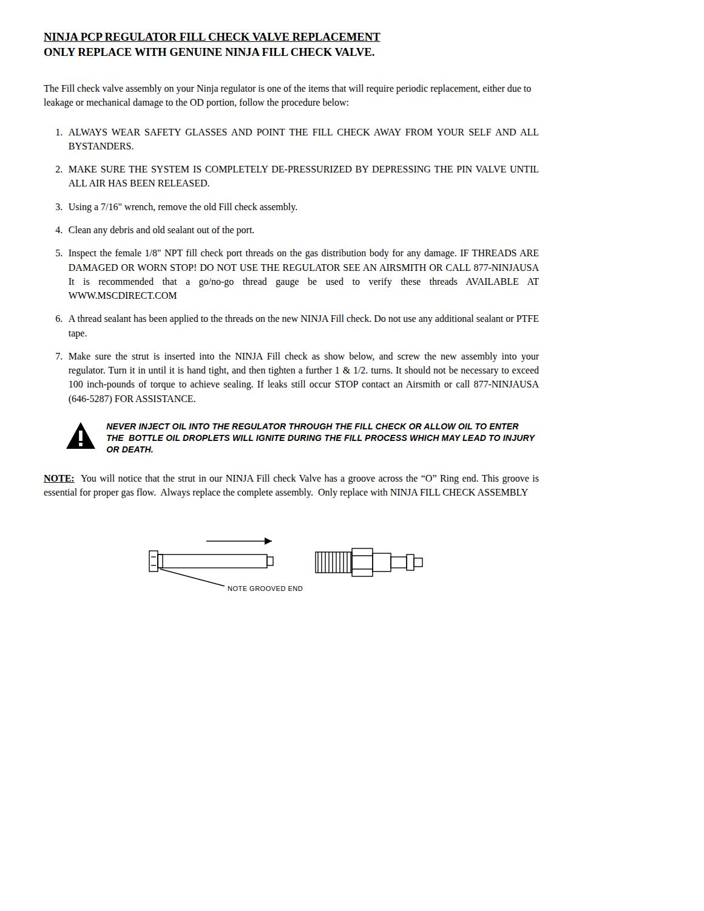NINJA PCP REGULATOR FILL CHECK VALVE REPLACEMENT ONLY REPLACE WITH GENUINE NINJA FILL CHECK VALVE.
The Fill check valve assembly on your Ninja regulator is one of the items that will require periodic replacement, either due to leakage or mechanical damage to the OD portion, follow the procedure below:
ALWAYS WEAR SAFETY GLASSES AND POINT THE FILL CHECK AWAY FROM YOUR SELF AND ALL BYSTANDERS.
MAKE SURE THE SYSTEM IS COMPLETELY DE-PRESSURIZED BY DEPRESSING THE PIN VALVE UNTIL ALL AIR HAS BEEN RELEASED.
Using a 7/16" wrench, remove the old Fill check assembly.
Clean any debris and old sealant out of the port.
Inspect the female 1/8" NPT fill check port threads on the gas distribution body for any damage. IF THREADS ARE DAMAGED OR WORN STOP! DO NOT USE THE REGULATOR SEE AN AIRSMITH OR CALL 877-NINJAUSA It is recommended that a go/no-go thread gauge be used to verify these threads AVAILABLE AT WWW.MSCDIRECT.COM
A thread sealant has been applied to the threads on the new NINJA Fill check. Do not use any additional sealant or PTFE tape.
Make sure the strut is inserted into the NINJA Fill check as show below, and screw the new assembly into your regulator. Turn it in until it is hand tight, and then tighten a further 1 & 1/2. turns. It should not be necessary to exceed 100 inch-pounds of torque to achieve sealing. If leaks still occur STOP contact an Airsmith or call 877-NINJAUSA (646-5287) FOR ASSISTANCE.
NEVER INJECT OIL INTO THE REGULATOR THROUGH THE FILL CHECK OR ALLOW OIL TO ENTER THE BOTTLE OIL DROPLETS WILL IGNITE DURING THE FILL PROCESS WHICH MAY LEAD TO INJURY OR DEATH.
NOTE: You will notice that the strut in our NINJA Fill check Valve has a groove across the “O” Ring end. This groove is essential for proper gas flow. Always replace the complete assembly. Only replace with NINJA FILL CHECK ASSEMBLY
NOTE GROOVED END